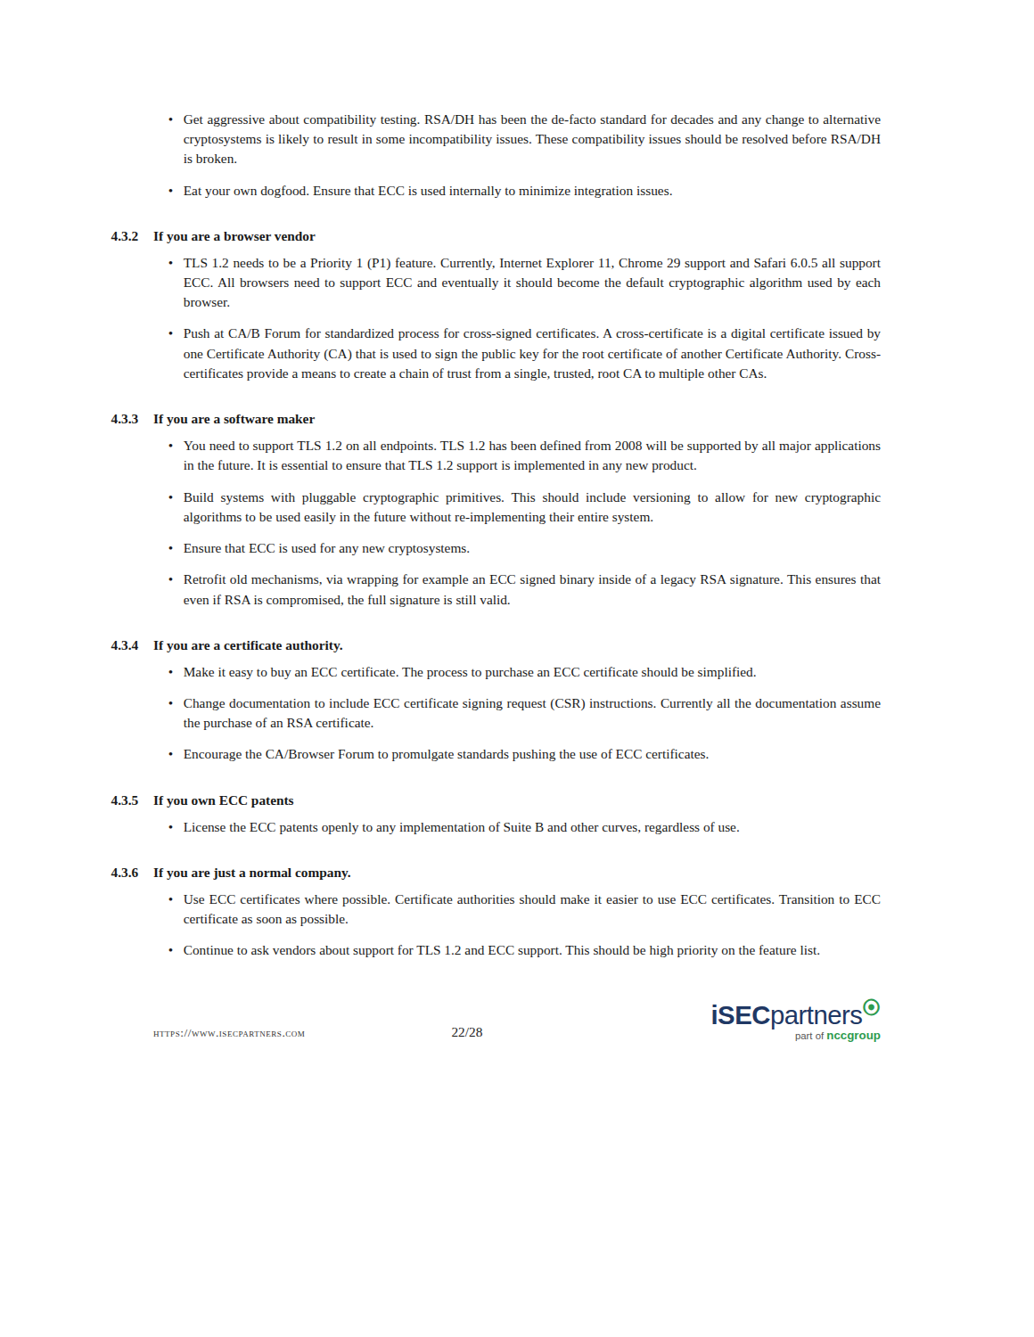Get aggressive about compatibility testing. RSA/DH has been the de-facto standard for decades and any change to alternative cryptosystems is likely to result in some incompatibility issues. These compatibility issues should be resolved before RSA/DH is broken.
Eat your own dogfood. Ensure that ECC is used internally to minimize integration issues.
4.3.2 If you are a browser vendor
TLS 1.2 needs to be a Priority 1 (P1) feature. Currently, Internet Explorer 11, Chrome 29 support and Safari 6.0.5 all support ECC. All browsers need to support ECC and eventually it should become the default cryptographic algorithm used by each browser.
Push at CA/B Forum for standardized process for cross-signed certificates. A cross-certificate is a digital certificate issued by one Certificate Authority (CA) that is used to sign the public key for the root certificate of another Certificate Authority. Cross-certificates provide a means to create a chain of trust from a single, trusted, root CA to multiple other CAs.
4.3.3 If you are a software maker
You need to support TLS 1.2 on all endpoints. TLS 1.2 has been defined from 2008 will be supported by all major applications in the future. It is essential to ensure that TLS 1.2 support is implemented in any new product.
Build systems with pluggable cryptographic primitives. This should include versioning to allow for new cryptographic algorithms to be used easily in the future without re-implementing their entire system.
Ensure that ECC is used for any new cryptosystems.
Retrofit old mechanisms, via wrapping for example an ECC signed binary inside of a legacy RSA signature. This ensures that even if RSA is compromised, the full signature is still valid.
4.3.4 If you are a certificate authority.
Make it easy to buy an ECC certificate. The process to purchase an ECC certificate should be simplified.
Change documentation to include ECC certificate signing request (CSR) instructions. Currently all the documentation assume the purchase of an RSA certificate.
Encourage the CA/Browser Forum to promulgate standards pushing the use of ECC certificates.
4.3.5 If you own ECC patents
License the ECC patents openly to any implementation of Suite B and other curves, regardless of use.
4.3.6 If you are just a normal company.
Use ECC certificates where possible. Certificate authorities should make it easier to use ECC certificates. Transition to ECC certificate as soon as possible.
Continue to ask vendors about support for TLS 1.2 and ECC support. This should be high priority on the feature list.
https://www.isecpartners.com 22/28
iSEC partners⦿
part of nccgroup